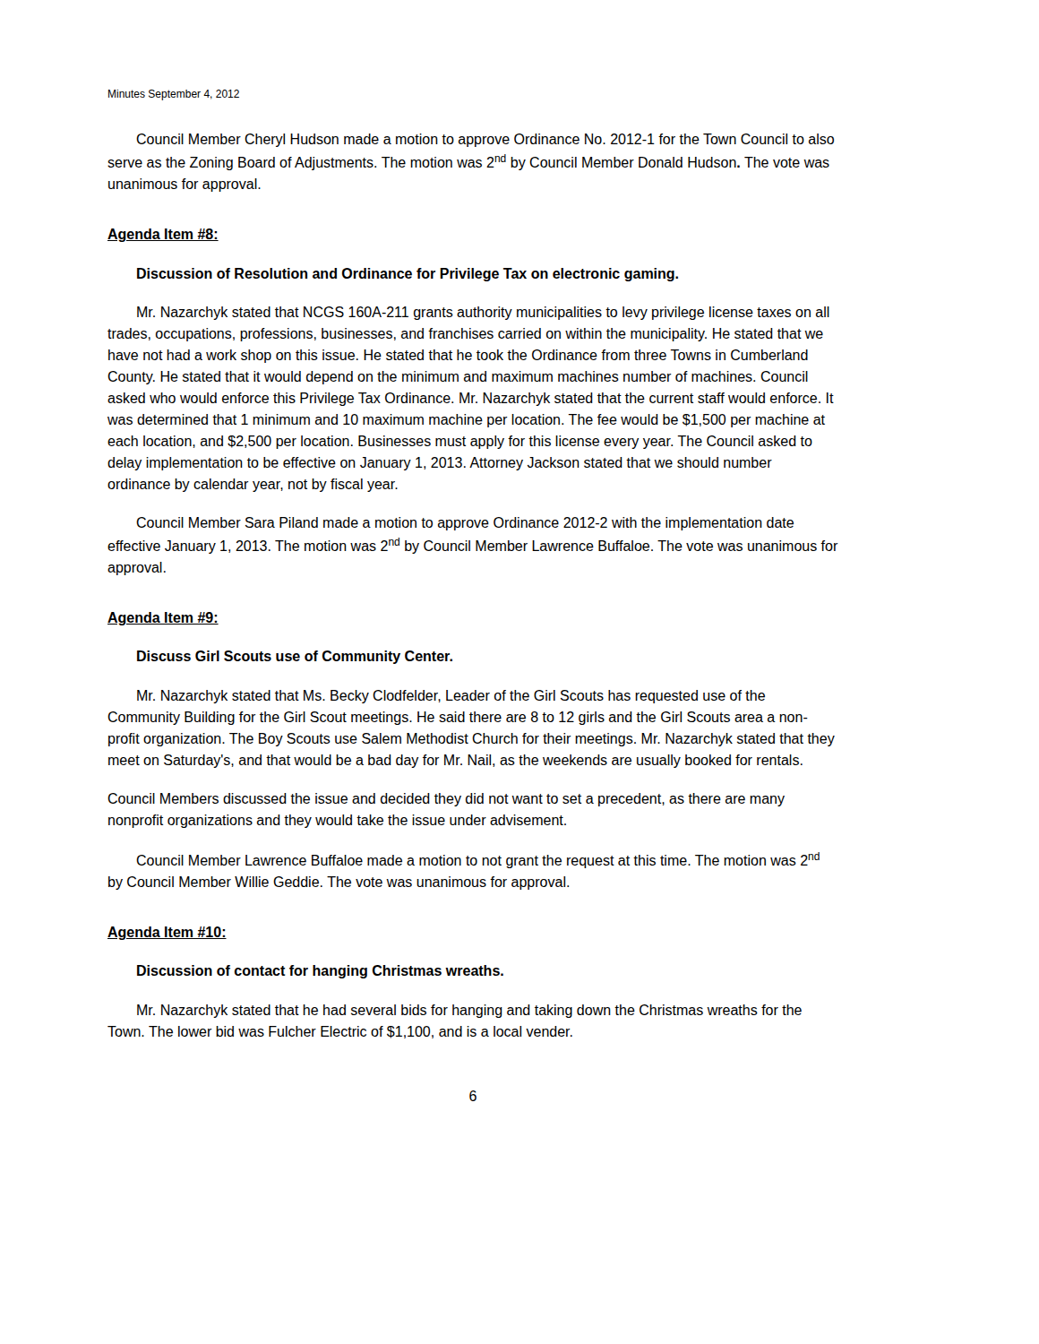Minutes September 4, 2012
Council Member Cheryl Hudson made a motion to approve Ordinance No. 2012-1 for the Town Council to also serve as the Zoning Board of Adjustments. The motion was 2nd by Council Member Donald Hudson. The vote was unanimous for approval.
Agenda Item #8:
Discussion of Resolution and Ordinance for Privilege Tax on electronic gaming.
Mr. Nazarchyk stated that NCGS 160A-211 grants authority municipalities to levy privilege license taxes on all trades, occupations, professions, businesses, and franchises carried on within the municipality. He stated that we have not had a work shop on this issue. He stated that he took the Ordinance from three Towns in Cumberland County. He stated that it would depend on the minimum and maximum machines number of machines. Council asked who would enforce this Privilege Tax Ordinance. Mr. Nazarchyk stated that the current staff would enforce. It was determined that 1 minimum and 10 maximum machine per location. The fee would be $1,500 per machine at each location, and $2,500 per location. Businesses must apply for this license every year. The Council asked to delay implementation to be effective on January 1, 2013. Attorney Jackson stated that we should number ordinance by calendar year, not by fiscal year.
Council Member Sara Piland made a motion to approve Ordinance 2012-2 with the implementation date effective January 1, 2013. The motion was 2nd by Council Member Lawrence Buffaloe. The vote was unanimous for approval.
Agenda Item #9:
Discuss Girl Scouts use of Community Center.
Mr. Nazarchyk stated that Ms. Becky Clodfelder, Leader of the Girl Scouts has requested use of the Community Building for the Girl Scout meetings. He said there are 8 to 12 girls and the Girl Scouts area a non-profit organization. The Boy Scouts use Salem Methodist Church for their meetings. Mr. Nazarchyk stated that they meet on Saturday's, and that would be a bad day for Mr. Nail, as the weekends are usually booked for rentals.
Council Members discussed the issue and decided they did not want to set a precedent, as there are many nonprofit organizations and they would take the issue under advisement.
Council Member Lawrence Buffaloe made a motion to not grant the request at this time. The motion was 2nd by Council Member Willie Geddie. The vote was unanimous for approval.
Agenda Item #10:
Discussion of contact for hanging Christmas wreaths.
Mr. Nazarchyk stated that he had several bids for hanging and taking down the Christmas wreaths for the Town. The lower bid was Fulcher Electric of $1,100, and is a local vender.
6